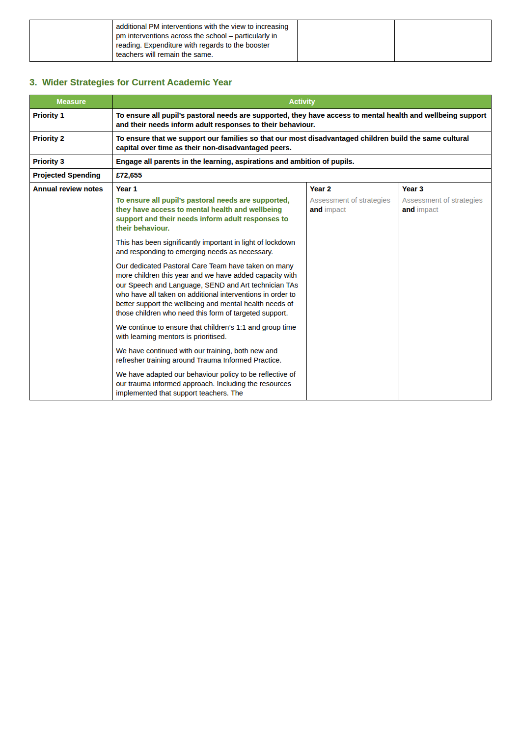| | additional PM interventions with the view to increasing pm interventions across the school – particularly in reading. Expenditure with regards to the booster teachers will remain the same. | | |
3. Wider Strategies for Current Academic Year
| Measure | Activity |
| --- | --- |
| Priority 1 | To ensure all pupil’s pastoral needs are supported, they have access to mental health and wellbeing support and their needs inform adult responses to their behaviour. |
| Priority 2 | To ensure that we support our families so that our most disadvantaged children build the same cultural capital over time as their non-disadvantaged peers. |
| Priority 3 | Engage all parents in the learning, aspirations and ambition of pupils. |
| Projected Spending | £72,655 |
| Annual review notes | Year 1 To ensure all pupil’s pastoral needs are supported, they have access to mental health and wellbeing support and their needs inform adult responses to their behaviour. This has been significantly important in light of lockdown and responding to emerging needs as necessary. Our dedicated Pastoral Care Team have taken on many more children this year and we have added capacity with our Speech and Language, SEND and Art technician TAs who have all taken on additional interventions in order to better support the wellbeing and mental health needs of those children who need this form of targeted support. We continue to ensure that children’s 1:1 and group time with learning mentors is prioritised. We have continued with our training, both new and refresher training around Trauma Informed Practice. We have adapted our behaviour policy to be reflective of our trauma informed approach. Including the resources implemented that support teachers. The | Year 2 Assessment of strategies and impact | Year 3 Assessment of strategies and impact |